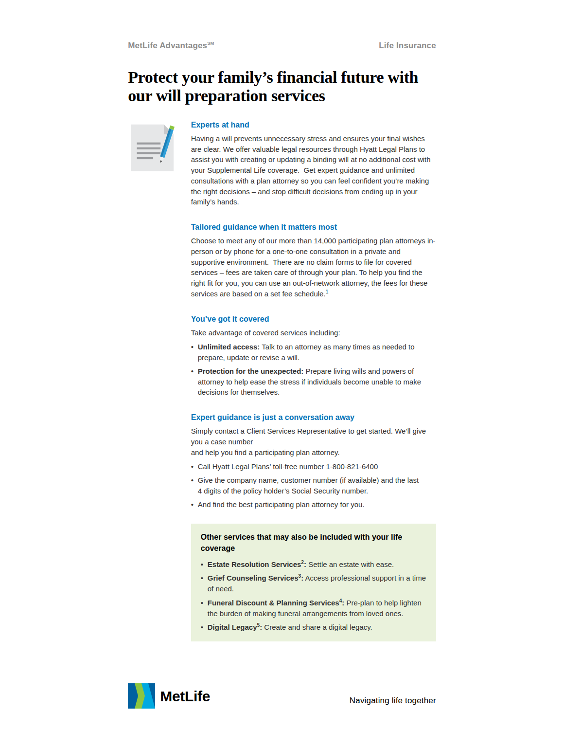MetLife AdvantagesSM
Life Insurance
Protect your family’s financial future with
our will preparation services
Experts at hand
Having a will prevents unnecessary stress and ensures your final wishes are clear. We offer valuable legal resources through Hyatt Legal Plans to assist you with creating or updating a binding will at no additional cost with your Supplemental Life coverage. Get expert guidance and unlimited consultations with a plan attorney so you can feel confident you’re making the right decisions – and stop difficult decisions from ending up in your family’s hands.
Tailored guidance when it matters most
Choose to meet any of our more than 14,000 participating plan attorneys in-person or by phone for a one-to-one consultation in a private and supportive environment. There are no claim forms to file for covered services – fees are taken care of through your plan. To help you find the right fit for you, you can use an out-of-network attorney, the fees for these services are based on a set fee schedule.1
You’ve got it covered
Take advantage of covered services including:
Unlimited access: Talk to an attorney as many times as needed to prepare, update or revise a will.
Protection for the unexpected: Prepare living wills and powers of attorney to help ease the stress if individuals become unable to make decisions for themselves.
Expert guidance is just a conversation away
Simply contact a Client Services Representative to get started. We’ll give you a case number
and help you find a participating plan attorney.
Call Hyatt Legal Plans’ toll-free number 1-800-821-6400
Give the company name, customer number (if available) and the last
4 digits of the policy holder’s Social Security number.
And find the best participating plan attorney for you.
Other services that may also be included with your life coverage
Estate Resolution Services2: Settle an estate with ease.
Grief Counseling Services3: Access professional support in a time of need.
Funeral Discount & Planning Services4: Pre-plan to help lighten the burden of making funeral arrangements from loved ones.
Digital Legacy5: Create and share a digital legacy.
MetLife
Navigating life together